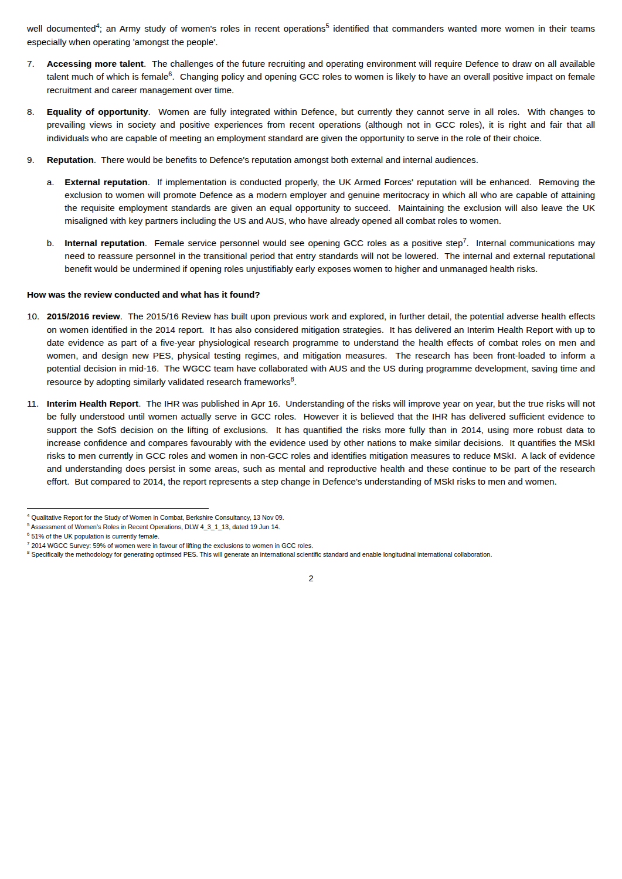well documented4; an Army study of women's roles in recent operations5 identified that commanders wanted more women in their teams especially when operating 'amongst the people'.
7.
Accessing more talent. The challenges of the future recruiting and operating environment will require Defence to draw on all available talent much of which is female6. Changing policy and opening GCC roles to women is likely to have an overall positive impact on female recruitment and career management over time.
8.
Equality of opportunity. Women are fully integrated within Defence, but currently they cannot serve in all roles. With changes to prevailing views in society and positive experiences from recent operations (although not in GCC roles), it is right and fair that all individuals who are capable of meeting an employment standard are given the opportunity to serve in the role of their choice.
9.
Reputation. There would be benefits to Defence's reputation amongst both external and internal audiences.
a.
External reputation. If implementation is conducted properly, the UK Armed Forces' reputation will be enhanced. Removing the exclusion to women will promote Defence as a modern employer and genuine meritocracy in which all who are capable of attaining the requisite employment standards are given an equal opportunity to succeed. Maintaining the exclusion will also leave the UK misaligned with key partners including the US and AUS, who have already opened all combat roles to women.
b.
Internal reputation. Female service personnel would see opening GCC roles as a positive step7. Internal communications may need to reassure personnel in the transitional period that entry standards will not be lowered. The internal and external reputational benefit would be undermined if opening roles unjustifiably early exposes women to higher and unmanaged health risks.
How was the review conducted and what has it found?
10.
2015/2016 review. The 2015/16 Review has built upon previous work and explored, in further detail, the potential adverse health effects on women identified in the 2014 report. It has also considered mitigation strategies. It has delivered an Interim Health Report with up to date evidence as part of a five-year physiological research programme to understand the health effects of combat roles on men and women, and design new PES, physical testing regimes, and mitigation measures. The research has been front-loaded to inform a potential decision in mid-16. The WGCC team have collaborated with AUS and the US during programme development, saving time and resource by adopting similarly validated research frameworks8.
11.
Interim Health Report. The IHR was published in Apr 16. Understanding of the risks will improve year on year, but the true risks will not be fully understood until women actually serve in GCC roles. However it is believed that the IHR has delivered sufficient evidence to support the SofS decision on the lifting of exclusions. It has quantified the risks more fully than in 2014, using more robust data to increase confidence and compares favourably with the evidence used by other nations to make similar decisions. It quantifies the MSkI risks to men currently in GCC roles and women in non-GCC roles and identifies mitigation measures to reduce MSkI. A lack of evidence and understanding does persist in some areas, such as mental and reproductive health and these continue to be part of the research effort. But compared to 2014, the report represents a step change in Defence's understanding of MSkI risks to men and women.
4 Qualitative Report for the Study of Women in Combat, Berkshire Consultancy, 13 Nov 09.
5 Assessment of Women's Roles in Recent Operations, DLW 4_3_1_13, dated 19 Jun 14.
6 51% of the UK population is currently female.
7 2014 WGCC Survey: 59% of women were in favour of lifting the exclusions to women in GCC roles.
8 Specifically the methodology for generating optimsed PES. This will generate an international scientific standard and enable longitudinal international collaboration.
2